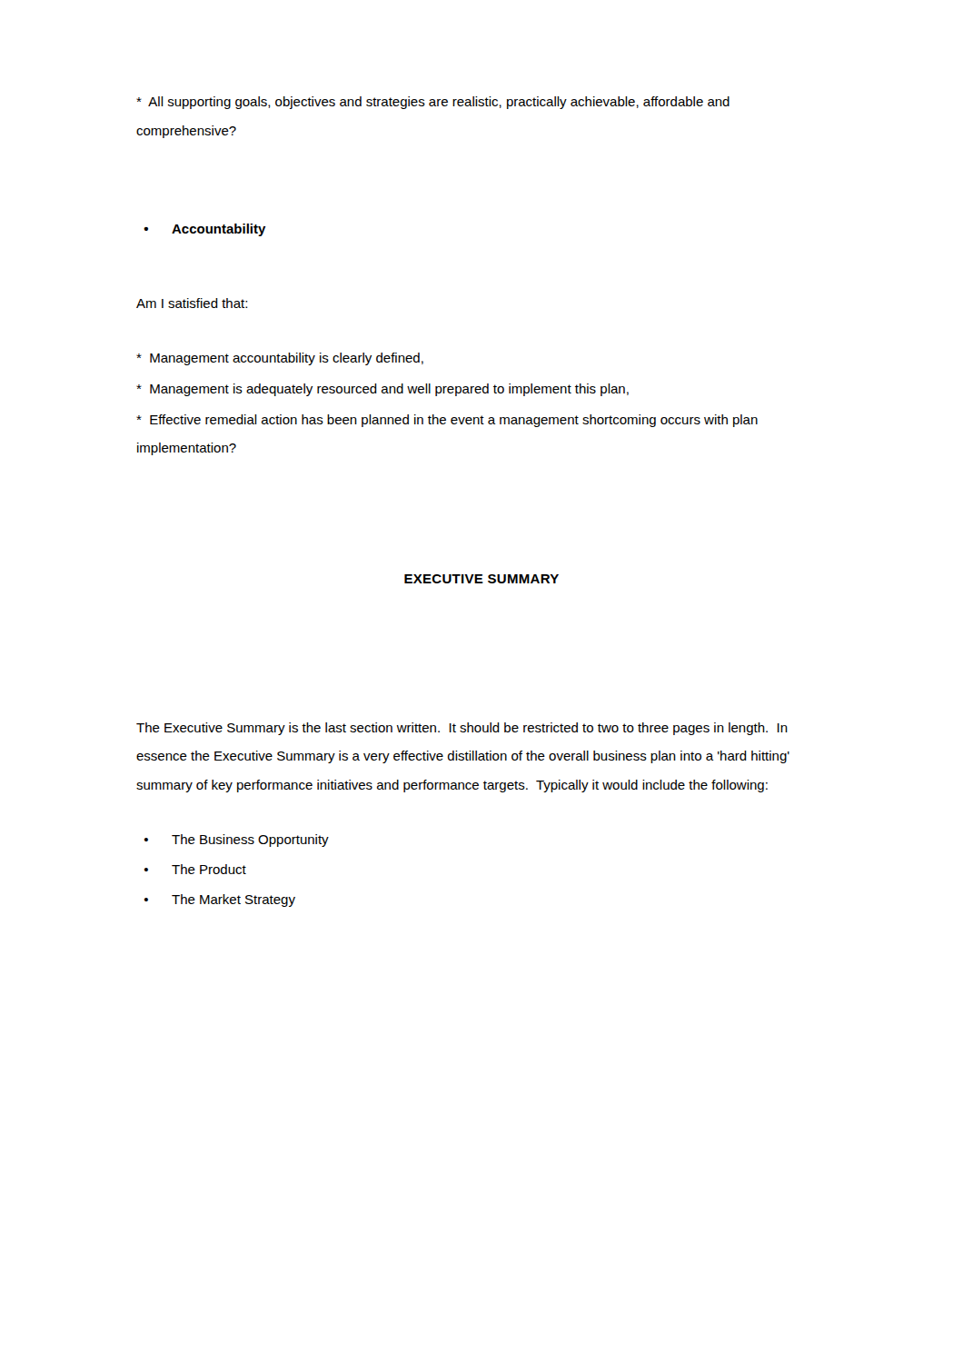* All supporting goals, objectives and strategies are realistic, practically achievable, affordable and comprehensive?
Accountability
Am I satisfied that:
* Management accountability is clearly defined,
* Management is adequately resourced and well prepared to implement this plan,
* Effective remedial action has been planned in the event a management shortcoming occurs with plan implementation?
EXECUTIVE SUMMARY
The Executive Summary is the last section written. It should be restricted to two to three pages in length. In essence the Executive Summary is a very effective distillation of the overall business plan into a 'hard hitting' summary of key performance initiatives and performance targets. Typically it would include the following:
The Business Opportunity
The Product
The Market Strategy